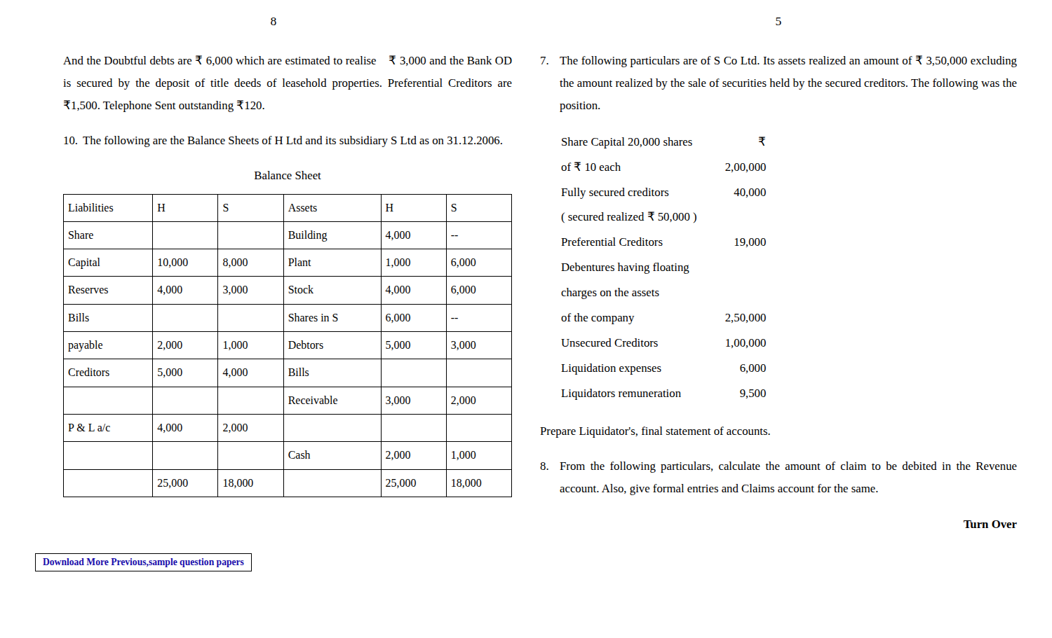8
And the Doubtful debts are ₹ 6,000 which are estimated to realise ₹ 3,000 and the Bank OD is secured by the deposit of title deeds of leasehold properties. Preferential Creditors are ₹1,500. Telephone Sent outstanding ₹120.
10.
The following are the Balance Sheets of H Ltd and its subsidiary S Ltd as on 31.12.2006.
Balance Sheet
| Liabilities | H | S | Assets | H | S |
| --- | --- | --- | --- | --- | --- |
| Share | | | Building | 4,000 | -- |
| Capital | 10,000 | 8,000 | Plant | 1,000 | 6,000 |
| Reserves | 4,000 | 3,000 | Stock | 4,000 | 6,000 |
| Bills | | | Shares in S | 6,000 | -- |
| payable | 2,000 | 1,000 | Debtors | 5,000 | 3,000 |
| Creditors | 5,000 | 4,000 | Bills | | |
| | | | Receivable | 3,000 | 2,000 |
| P & L a/c | 4,000 | 2,000 | | | |
| | | | Cash | 2,000 | 1,000 |
| | 25,000 | 18,000 | | 25,000 | 18,000 |
Download More Previous,sample question papers
5
7.
The following particulars are of S Co Ltd. Its assets realized an amount of ₹ 3,50,000 excluding the amount realized by the sale of securities held by the secured creditors. The following was the position.
| Share Capital 20,000 shares | ₹ |
| of ₹ 10 each | 2,00,000 |
| Fully secured creditors | 40,000 |
| ( secured realized ₹ 50,000 ) | |
| Preferential Creditors | 19,000 |
| Debentures having floating | |
| charges on the assets | |
| of the company | 2,50,000 |
| Unsecured Creditors | 1,00,000 |
| Liquidation expenses | 6,000 |
| Liquidators remuneration | 9,500 |
Prepare Liquidator's, final statement of accounts.
8.
From the following particulars, calculate the amount of claim to be debited in the Revenue account. Also, give formal entries and Claims account for the same.
Turn Over